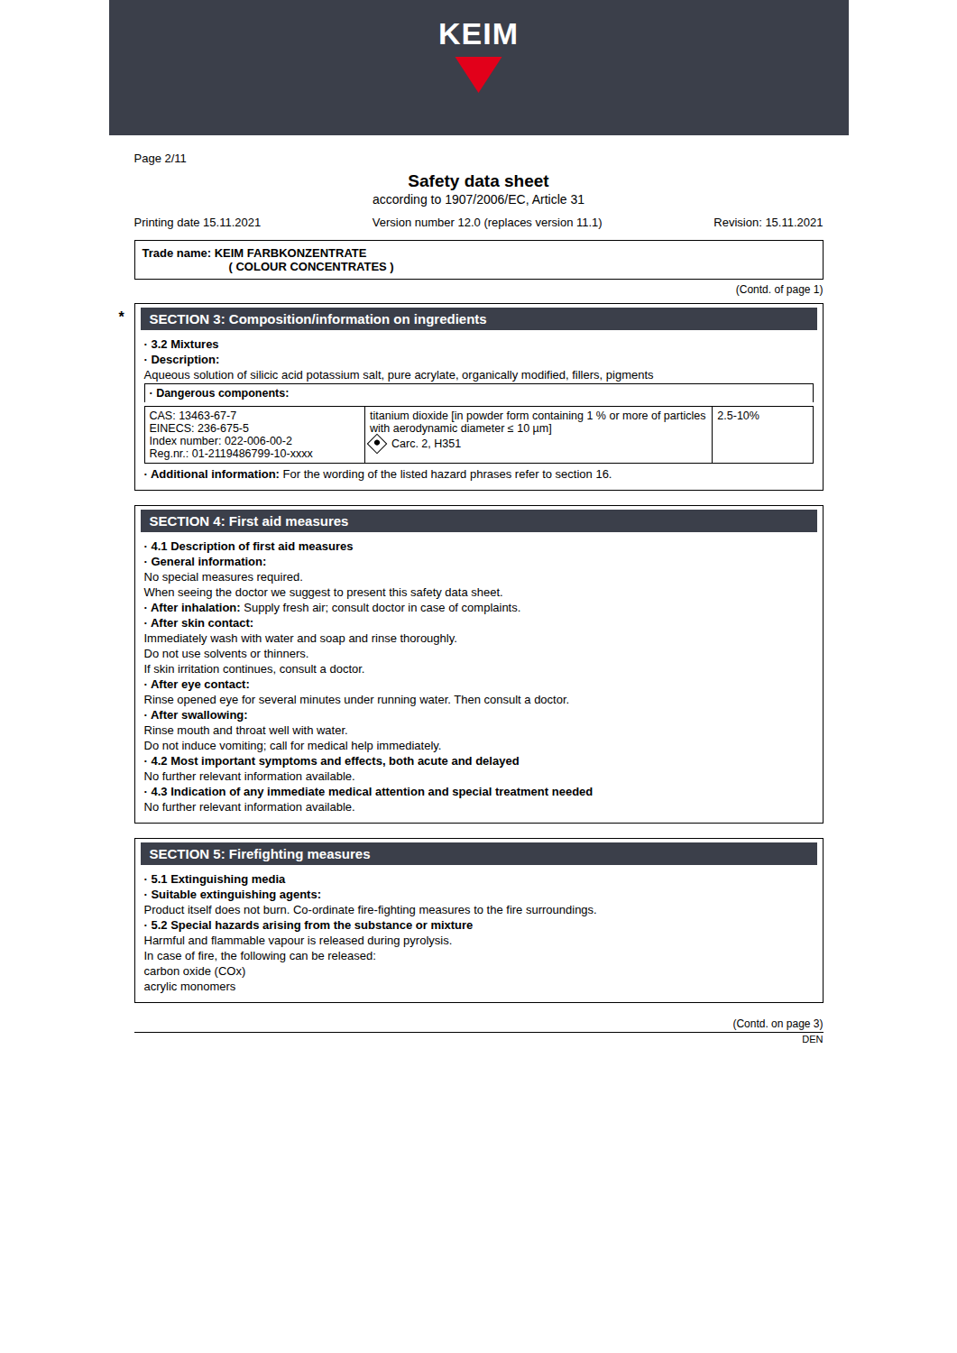KEIM
Page 2/11
Safety data sheet
according to 1907/2006/EC, Article 31
Printing date 15.11.2021
Version number 12.0 (replaces version 11.1)
Revision: 15.11.2021
Trade name: KEIM FARBKONZENTRATE
( COLOUR CONCENTRATES )
(Contd. of page 1)
*
SECTION 3: Composition/information on ingredients
3.2 Mixtures
Description:
Aqueous solution of silicic acid potassium salt, pure acrylate, organically modified, fillers, pigments
· Dangerous components:
| CAS: 13463-67-7 EINECS: 236-675-5 Index number: 022-006-00-2 Reg.nr.: 01-2119486799-10-xxxx | titanium dioxide [in powder form containing 1 % or more of particles with aerodynamic diameter ≤ 10 µm] Carc. 2, H351 | 2.5-10% |
Additional information: For the wording of the listed hazard phrases refer to section 16.
SECTION 4: First aid measures
4.1 Description of first aid measures
General information:
No special measures required.
When seeing the doctor we suggest to present this safety data sheet.
After inhalation: Supply fresh air; consult doctor in case of complaints.
After skin contact:
Immediately wash with water and soap and rinse thoroughly.
Do not use solvents or thinners.
If skin irritation continues, consult a doctor.
After eye contact:
Rinse opened eye for several minutes under running water. Then consult a doctor.
After swallowing:
Rinse mouth and throat well with water.
Do not induce vomiting; call for medical help immediately.
4.2 Most important symptoms and effects, both acute and delayed
No further relevant information available.
4.3 Indication of any immediate medical attention and special treatment needed
No further relevant information available.
SECTION 5: Firefighting measures
5.1 Extinguishing media
Suitable extinguishing agents:
Product itself does not burn. Co-ordinate fire-fighting measures to the fire surroundings.
5.2 Special hazards arising from the substance or mixture
Harmful and flammable vapour is released during pyrolysis.
In case of fire, the following can be released:
carbon oxide (COx)
acrylic monomers
(Contd. on page 3)
DEN